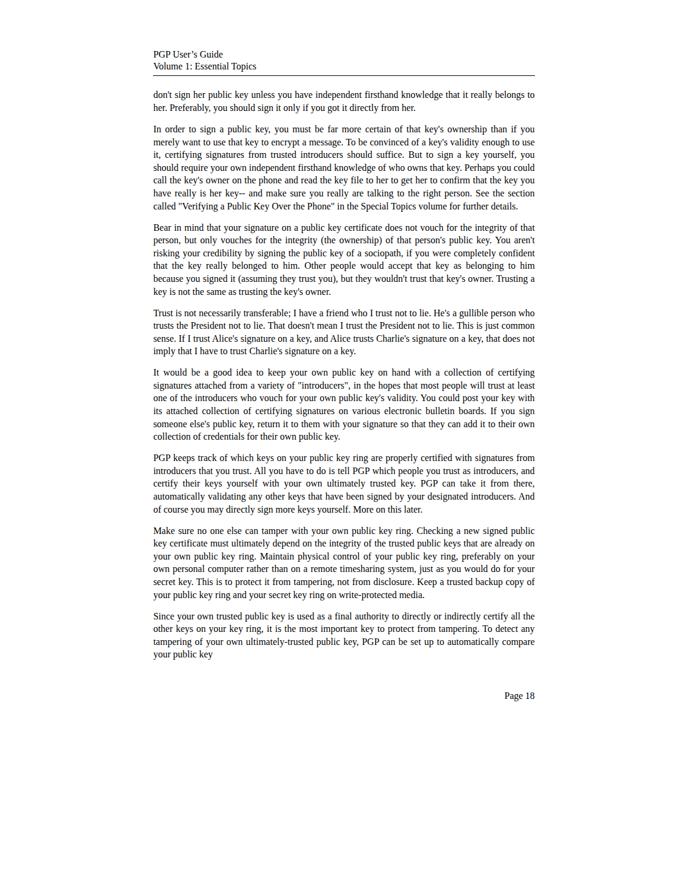PGP User’s Guide Volume 1: Essential Topics
don't sign her public key unless you have independent firsthand knowledge that it really belongs to her. Preferably, you should sign it only if you got it directly from her.
In order to sign a public key, you must be far more certain of that key's ownership than if you merely want to use that key to encrypt a message. To be convinced of a key's validity enough to use it, certifying signatures from trusted introducers should suffice. But to sign a key yourself, you should require your own independent firsthand knowledge of who owns that key. Perhaps you could call the key's owner on the phone and read the key file to her to get her to confirm that the key you have really is her key-- and make sure you really are talking to the right person. See the section called "Verifying a Public Key Over the Phone" in the Special Topics volume for further details.
Bear in mind that your signature on a public key certificate does not vouch for the integrity of that person, but only vouches for the integrity (the ownership) of that person's public key. You aren't risking your credibility by signing the public key of a sociopath, if you were completely confident that the key really belonged to him. Other people would accept that key as belonging to him because you signed it (assuming they trust you), but they wouldn't trust that key's owner. Trusting a key is not the same as trusting the key's owner.
Trust is not necessarily transferable; I have a friend who I trust not to lie. He's a gullible person who trusts the President not to lie. That doesn't mean I trust the President not to lie. This is just common sense. If I trust Alice's signature on a key, and Alice trusts Charlie's signature on a key, that does not imply that I have to trust Charlie's signature on a key.
It would be a good idea to keep your own public key on hand with a collection of certifying signatures attached from a variety of "introducers", in the hopes that most people will trust at least one of the introducers who vouch for your own public key's validity. You could post your key with its attached collection of certifying signatures on various electronic bulletin boards. If you sign someone else's public key, return it to them with your signature so that they can add it to their own collection of credentials for their own public key.
PGP keeps track of which keys on your public key ring are properly certified with signatures from introducers that you trust. All you have to do is tell PGP which people you trust as introducers, and certify their keys yourself with your own ultimately trusted key. PGP can take it from there, automatically validating any other keys that have been signed by your designated introducers. And of course you may directly sign more keys yourself. More on this later.
Make sure no one else can tamper with your own public key ring. Checking a new signed public key certificate must ultimately depend on the integrity of the trusted public keys that are already on your own public key ring. Maintain physical control of your public key ring, preferably on your own personal computer rather than on a remote timesharing system, just as you would do for your secret key. This is to protect it from tampering, not from disclosure. Keep a trusted backup copy of your public key ring and your secret key ring on write-protected media.
Since your own trusted public key is used as a final authority to directly or indirectly certify all the other keys on your key ring, it is the most important key to protect from tampering. To detect any tampering of your own ultimately-trusted public key, PGP can be set up to automatically compare your public key
Page 18